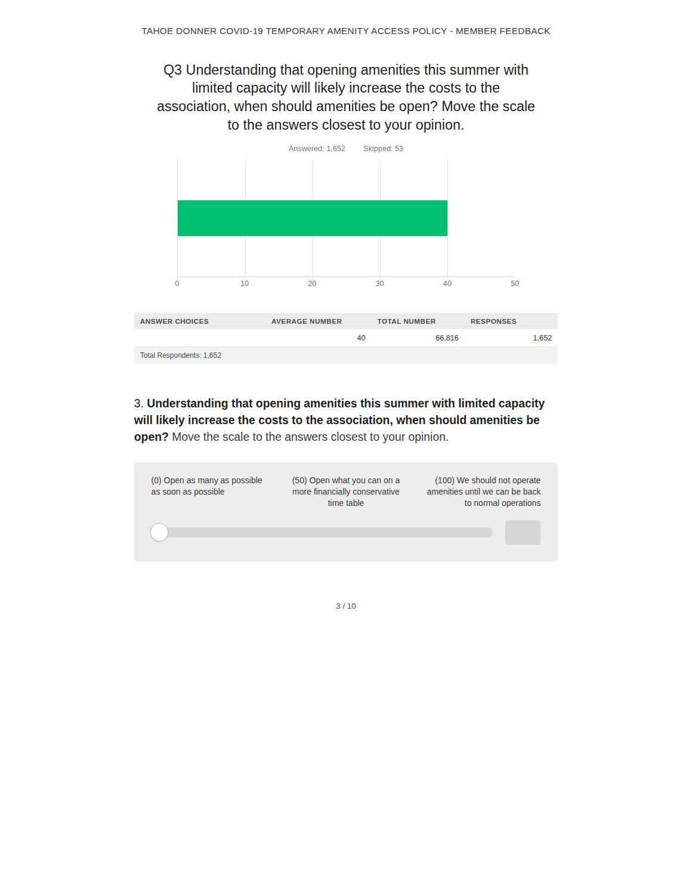TAHOE DONNER COVID-19 TEMPORARY AMENITY ACCESS POLICY - MEMBER FEEDBACK
Q3 Understanding that opening amenities this summer with limited capacity will likely increase the costs to the association, when should amenities be open? Move the scale to the answers closest to your opinion.
Answered: 1,652 Skipped: 53
0 10 20 30 40 50
| ANSWER CHOICES | AVERAGE NUMBER | TOTAL NUMBER | RESPONSES |
| --- | --- | --- | --- |
| | 40 | 66,816 | 1,652 |
| Total Respondents: 1,652 | | | |
3. Understanding that opening amenities this summer with limited capacity will likely increase the costs to the association, when should amenities be open? Move the scale to the answers closest to your opinion.
(0) Open as many as possible as soon as possible
(50) Open what you can on a more financially conservative time table
(100) We should not operate amenities until we can be back to normal operations
3 / 10